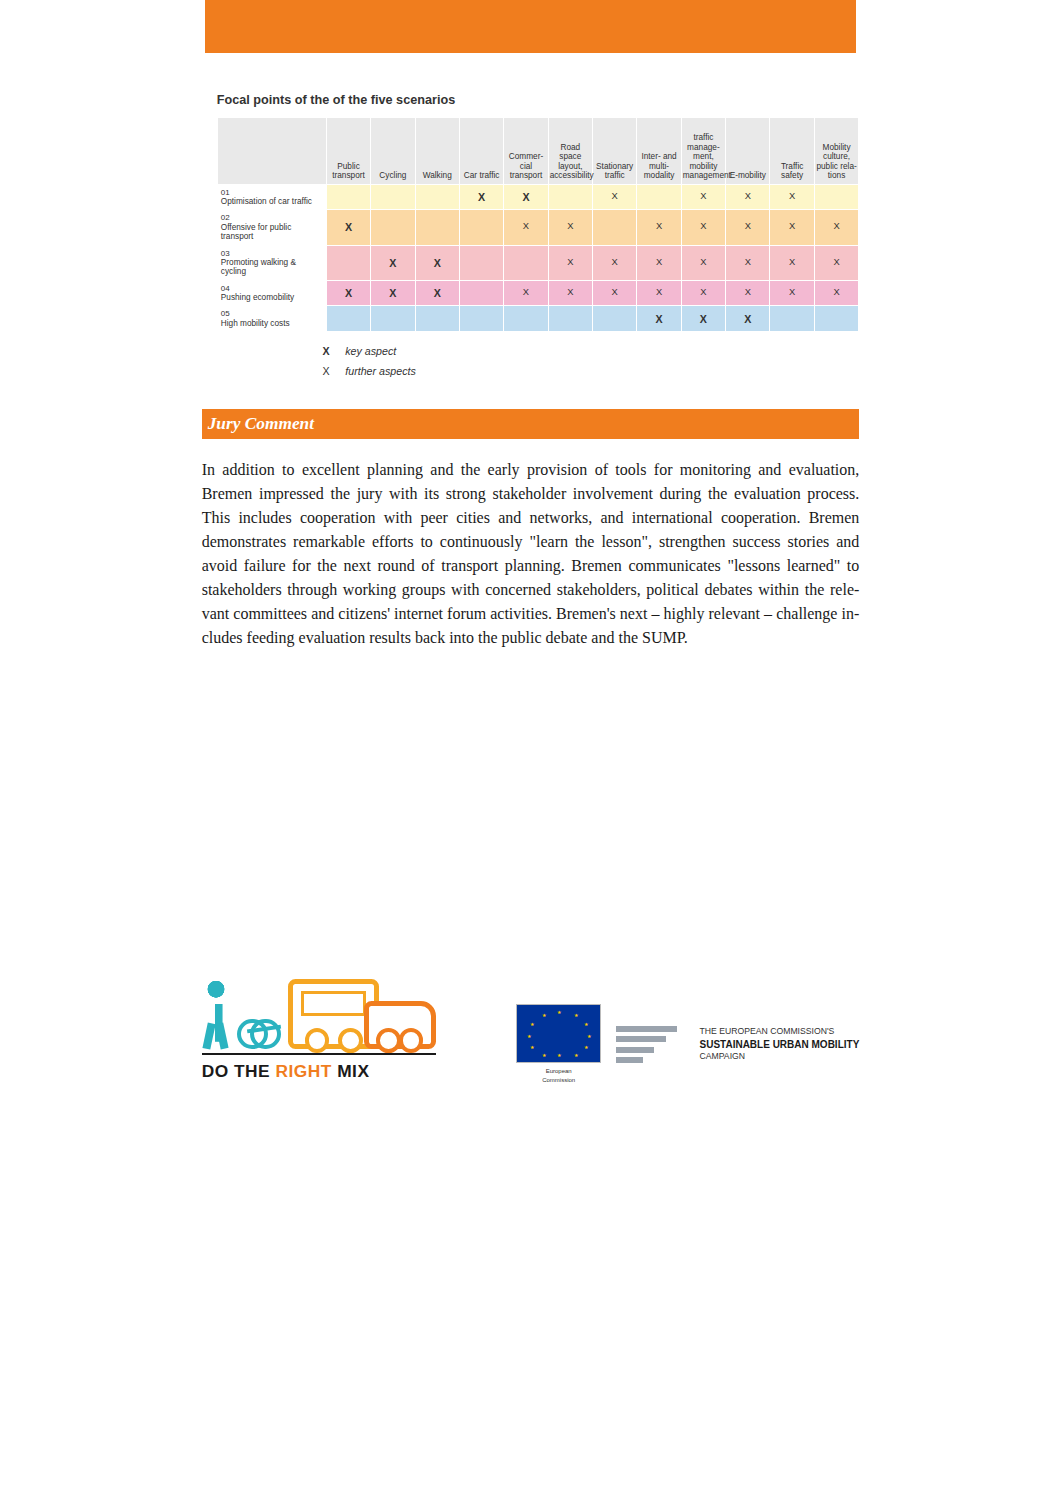Focal points of the of the five scenarios
| | Public transport | Cycling | Walking | Car traffic | Commer- cial transport | Road space layout, accessibility | Stationary traffic | Inter- and multi- modality | traffic manage- ment, mobility management | E-mobility | Traffic safety | Mobility culture, public rela- tions |
| --- | --- | --- | --- | --- | --- | --- | --- | --- | --- | --- | --- | --- |
| 01 Optimisation of car traffic | | | | X | X | | X | | X | X | X | |
| 02 Offensive for public transport | X | | | | X | X | | X | X | X | X | X |
| 03 Promoting walking & cycling | | X | X | | | X | X | X | X | X | X | X |
| 04 Pushing ecomobility | X | X | X | | X | X | X | X | X | X | X | X |
| 05 High mobility costs | | | | | | | | X | X | X | | |
Xkey aspect
Xfurther aspects
Jury Comment
In addition to excellent planning and the early provision of tools for monitoring and evaluation, Bremen impressed the jury with its strong stakeholder involvement during the evaluation process. This includes cooperation with peer cities and networks, and international cooperation. Bremen demonstrates remarkable efforts to continuously "learn the lesson", strengthen success stories and avoid failure for the next round of transport planning. Bremen communicates "lessons learned" to stakeholders through working groups with concerned stakeholders, political debates within the relevant committees and citizens' internet forum activities. Bremen's next – highly relevant – challenge includes feeding evaluation results back into the public debate and the SUMP.
DO THE RIGHT MIX
★
★
★
★
★
★
★
★
★
★
★
★
European
Commission
The European Commission's
Sustainable Urban Mobility
Campaign